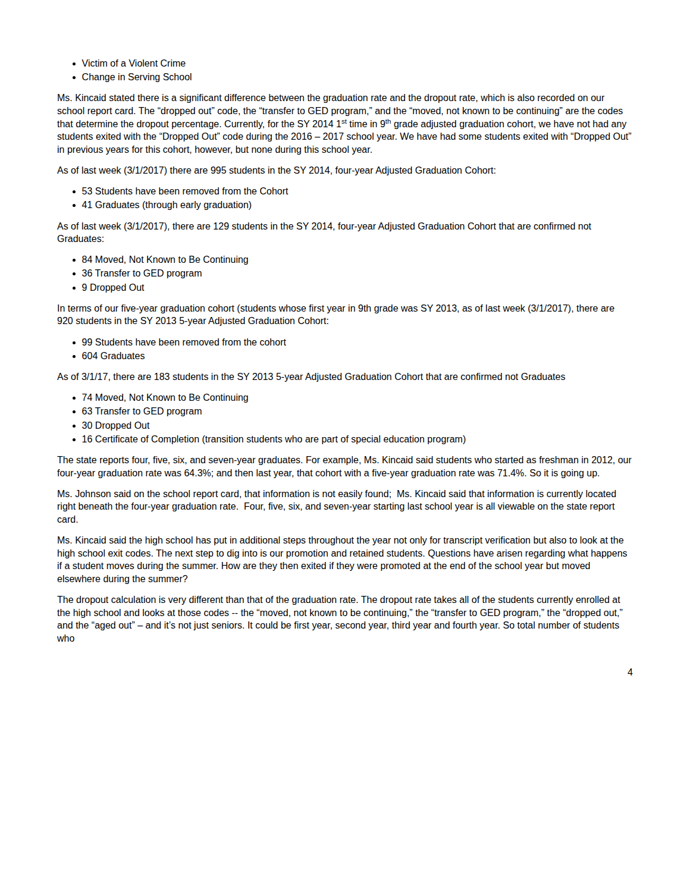Victim of a Violent Crime
Change in Serving School
Ms. Kincaid stated there is a significant difference between the graduation rate and the dropout rate, which is also recorded on our school report card. The “dropped out” code, the “transfer to GED program,” and the “moved, not known to be continuing” are the codes that determine the dropout percentage. Currently, for the SY 2014 1st time in 9th grade adjusted graduation cohort, we have not had any students exited with the “Dropped Out” code during the 2016 – 2017 school year. We have had some students exited with “Dropped Out” in previous years for this cohort, however, but none during this school year.
As of last week (3/1/2017) there are 995 students in the SY 2014, four-year Adjusted Graduation Cohort:
53 Students have been removed from the Cohort
41 Graduates (through early graduation)
As of last week (3/1/2017), there are 129 students in the SY 2014, four-year Adjusted Graduation Cohort that are confirmed not Graduates:
84 Moved, Not Known to Be Continuing
36 Transfer to GED program
9 Dropped Out
In terms of our five-year graduation cohort (students whose first year in 9th grade was SY 2013, as of last week (3/1/2017), there are 920 students in the SY 2013 5-year Adjusted Graduation Cohort:
99 Students have been removed from the cohort
604 Graduates
As of 3/1/17, there are 183 students in the SY 2013 5-year Adjusted Graduation Cohort that are confirmed not Graduates
74 Moved, Not Known to Be Continuing
63 Transfer to GED program
30 Dropped Out
16 Certificate of Completion (transition students who are part of special education program)
The state reports four, five, six, and seven-year graduates. For example, Ms. Kincaid said students who started as freshman in 2012, our four-year graduation rate was 64.3%; and then last year, that cohort with a five-year graduation rate was 71.4%. So it is going up.
Ms. Johnson said on the school report card, that information is not easily found; Ms. Kincaid said that information is currently located right beneath the four-year graduation rate. Four, five, six, and seven-year starting last school year is all viewable on the state report card.
Ms. Kincaid said the high school has put in additional steps throughout the year not only for transcript verification but also to look at the high school exit codes. The next step to dig into is our promotion and retained students. Questions have arisen regarding what happens if a student moves during the summer. How are they then exited if they were promoted at the end of the school year but moved elsewhere during the summer?
The dropout calculation is very different than that of the graduation rate. The dropout rate takes all of the students currently enrolled at the high school and looks at those codes -- the “moved, not known to be continuing,” the “transfer to GED program,” the “dropped out,” and the “aged out” – and it’s not just seniors. It could be first year, second year, third year and fourth year. So total number of students who
4